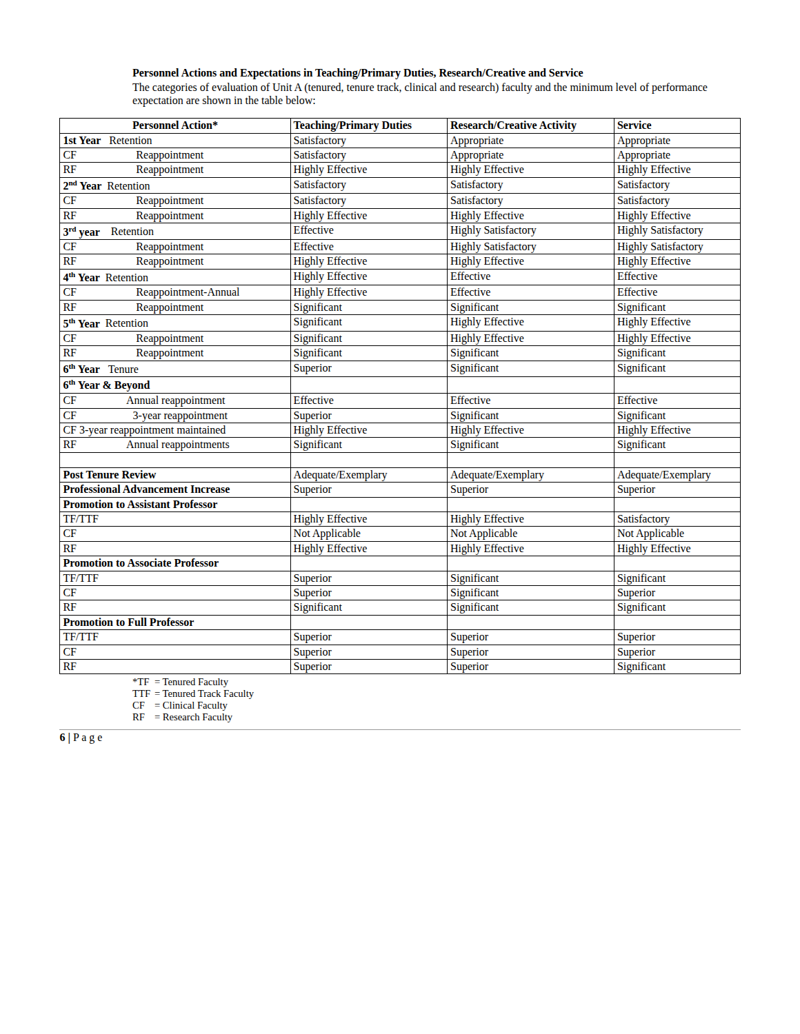Personnel Actions and Expectations in Teaching/Primary Duties, Research/Creative and Service
The categories of evaluation of Unit A (tenured, tenure track, clinical and research) faculty and the minimum level of performance expectation are shown in the table below:
| Personnel Action* | Teaching/Primary Duties | Research/Creative Activity | Service |
| --- | --- | --- | --- |
| 1st Year Retention | Satisfactory | Appropriate | Appropriate |
| CF Reappointment | Satisfactory | Appropriate | Appropriate |
| RF Reappointment | Highly Effective | Highly Effective | Highly Effective |
| 2 nd Year Retention | Satisfactory | Satisfactory | Satisfactory |
| CF Reappointment | Satisfactory | Satisfactory | Satisfactory |
| RF Reappointment | Highly Effective | Highly Effective | Highly Effective |
| 3 rd year Retention | Effective | Highly Satisfactory | Highly Satisfactory |
| CF Reappointment | Effective | Highly Satisfactory | Highly Satisfactory |
| RF Reappointment | Highly Effective | Highly Effective | Highly Effective |
| 4 th Year Retention | Highly Effective | Effective | Effective |
| CF Reappointment-Annual | Highly Effective | Effective | Effective |
| RF Reappointment | Significant | Significant | Significant |
| 5 th Year Retention | Significant | Highly Effective | Highly Effective |
| CF Reappointment | Significant | Highly Effective | Highly Effective |
| RF Reappointment | Significant | Significant | Significant |
| 6 th Year Tenure | Superior | Significant | Significant |
| 6 th Year & Beyond | | | |
| CF Annual reappointment | Effective | Effective | Effective |
| CF 3-year reappointment | Superior | Significant | Significant |
| CF 3-year reappointment maintained | Highly Effective | Highly Effective | Highly Effective |
| RF Annual reappointments | Significant | Significant | Significant |
| Post Tenure Review | Adequate/Exemplary | Adequate/Exemplary | Adequate/Exemplary |
| Professional Advancement Increase | Superior | Superior | Superior |
| Promotion to Assistant Professor | | | |
| TF/TTF | Highly Effective | Highly Effective | Satisfactory |
| CF | Not Applicable | Not Applicable | Not Applicable |
| RF | Highly Effective | Highly Effective | Highly Effective |
| Promotion to Associate Professor | | | |
| TF/TTF | Superior | Significant | Significant |
| CF | Superior | Significant | Superior |
| RF | Significant | Significant | Significant |
| Promotion to Full Professor | | | |
| TF/TTF | Superior | Superior | Superior |
| CF | Superior | Superior | Superior |
| RF | Superior | Superior | Significant |
| *TF | = Tenured Faculty |
| TTF | = Tenured Track Faculty |
| CF | = Clinical Faculty |
| RF | = Research Faculty |
6 | P a g e